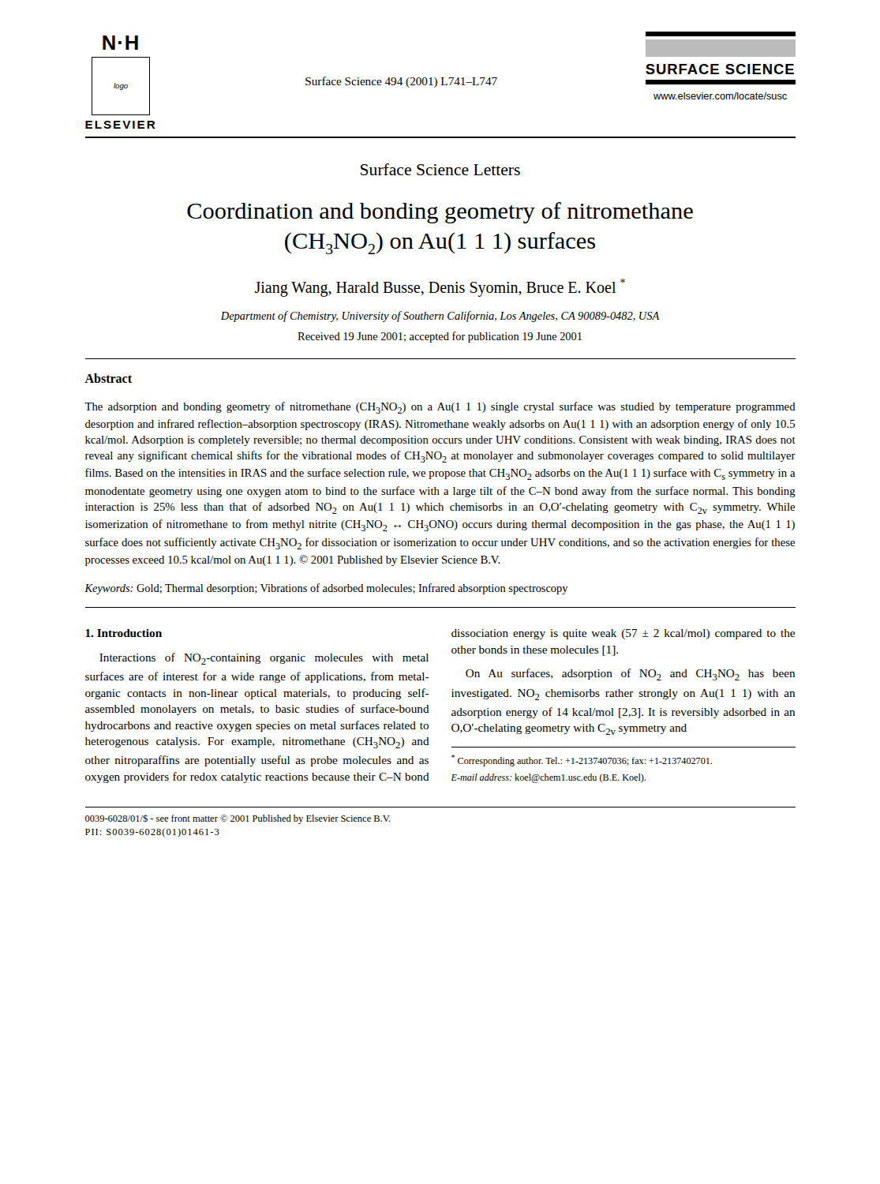N·H
logo
ELSEVIER
Surface Science 494 (2001) L741–L747
SURFACE SCIENCE
www.elsevier.com/locate/susc
Surface Science Letters
Coordination and bonding geometry of nitromethane
(CH3NO2) on Au(1 1 1) surfaces
Jiang Wang, Harald Busse, Denis Syomin, Bruce E. Koel *
Department of Chemistry, University of Southern California, Los Angeles, CA 90089-0482, USA
Received 19 June 2001; accepted for publication 19 June 2001
Abstract
The adsorption and bonding geometry of nitromethane (CH3NO2) on a Au(1 1 1) single crystal surface was studied by temperature programmed desorption and infrared reflection–absorption spectroscopy (IRAS). Nitromethane weakly adsorbs on Au(1 1 1) with an adsorption energy of only 10.5 kcal/mol. Adsorption is completely reversible; no thermal decomposition occurs under UHV conditions. Consistent with weak binding, IRAS does not reveal any significant chemical shifts for the vibrational modes of CH3NO2 at monolayer and submonolayer coverages compared to solid multilayer films. Based on the intensities in IRAS and the surface selection rule, we propose that CH3NO2 adsorbs on the Au(1 1 1) surface with Cs symmetry in a monodentate geometry using one oxygen atom to bind to the surface with a large tilt of the C–N bond away from the surface normal. This bonding interaction is 25% less than that of adsorbed NO2 on Au(1 1 1) which chemisorbs in an O,O′-chelating geometry with C2v symmetry. While isomerization of nitromethane to from methyl nitrite (CH3NO2 ↔ CH3ONO) occurs during thermal decomposition in the gas phase, the Au(1 1 1) surface does not sufficiently activate CH3NO2 for dissociation or isomerization to occur under UHV conditions, and so the activation energies for these processes exceed 10.5 kcal/mol on Au(1 1 1). © 2001 Published by Elsevier Science B.V.
Keywords: Gold; Thermal desorption; Vibrations of adsorbed molecules; Infrared absorption spectroscopy
1. Introduction
Interactions of NO2-containing organic molecules with metal surfaces are of interest for a wide range of applications, from metal-organic contacts in non-linear optical materials, to producing self-assembled monolayers on metals, to basic studies of surface-bound hydrocarbons and reactive oxygen species on metal surfaces related to heterogenous catalysis. For example, nitromethane (CH3NO2) and other nitroparaffins are potentially useful as probe molecules and as oxygen providers for redox catalytic reactions because their C–N bond dissociation energy is quite weak (57 ± 2 kcal/mol) compared to the other bonds in these molecules [1].
On Au surfaces, adsorption of NO2 and CH3NO2 has been investigated. NO2 chemisorbs rather strongly on Au(1 1 1) with an adsorption energy of 14 kcal/mol [2,3]. It is reversibly adsorbed in an O,O′-chelating geometry with C2v symmetry and
* Corresponding author. Tel.: +1-2137407036; fax: +1-2137402701.
E-mail address: koel@chem1.usc.edu (B.E. Koel).
0039-6028/01/$ - see front matter © 2001 Published by Elsevier Science B.V.
PII: S0039-6028(01)01461-3